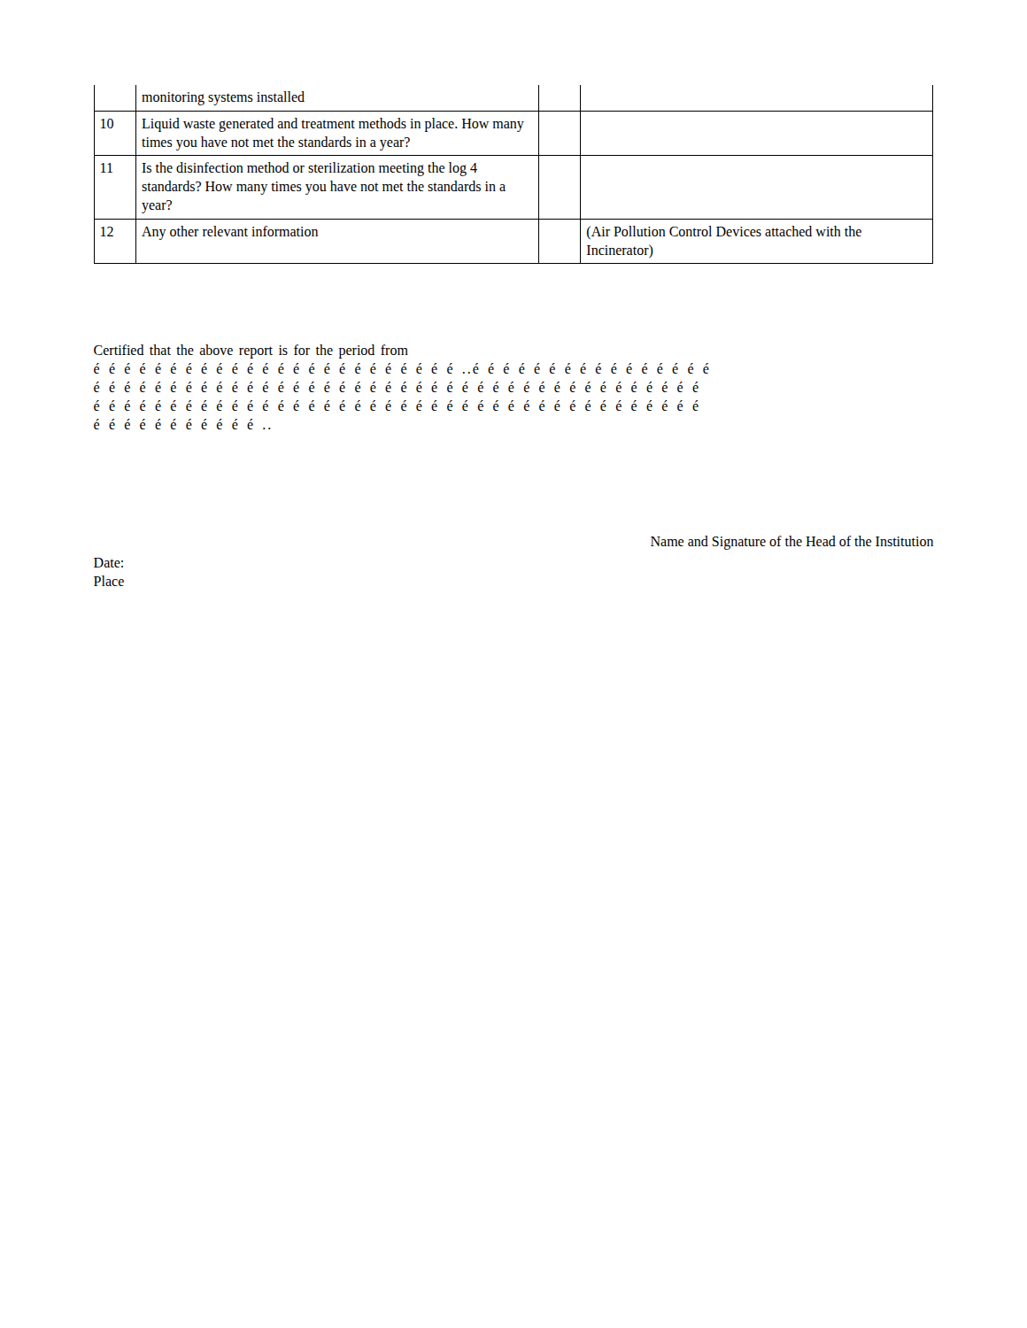| | monitoring systems installed | | |
| 10 | Liquid waste generated and treatment methods in place. How many times you have not met the standards in a year? | | |
| 11 | Is the disinfection method or sterilization meeting the log 4 standards? How many times you have not met the standards in a year? | | |
| 12 | Any other relevant information | | (Air Pollution Control Devices attached with the Incinerator) |
Certified that the above report is for the period from
é é é é é é é é é é é é é é é é é é é é é é é é ..é é é é é é é é é é é é é é é é
é é é é é é é é é é é é é é é é é é é é é é é é é é é é é é é é é é é é é é é é
é é é é é é é é é é é é é é é é é é é é é é é é é é é é é é é é é é é é é é é é
é é é é é é é é é é é ..
Name and Signature of the Head of the Institution
Date:
Place